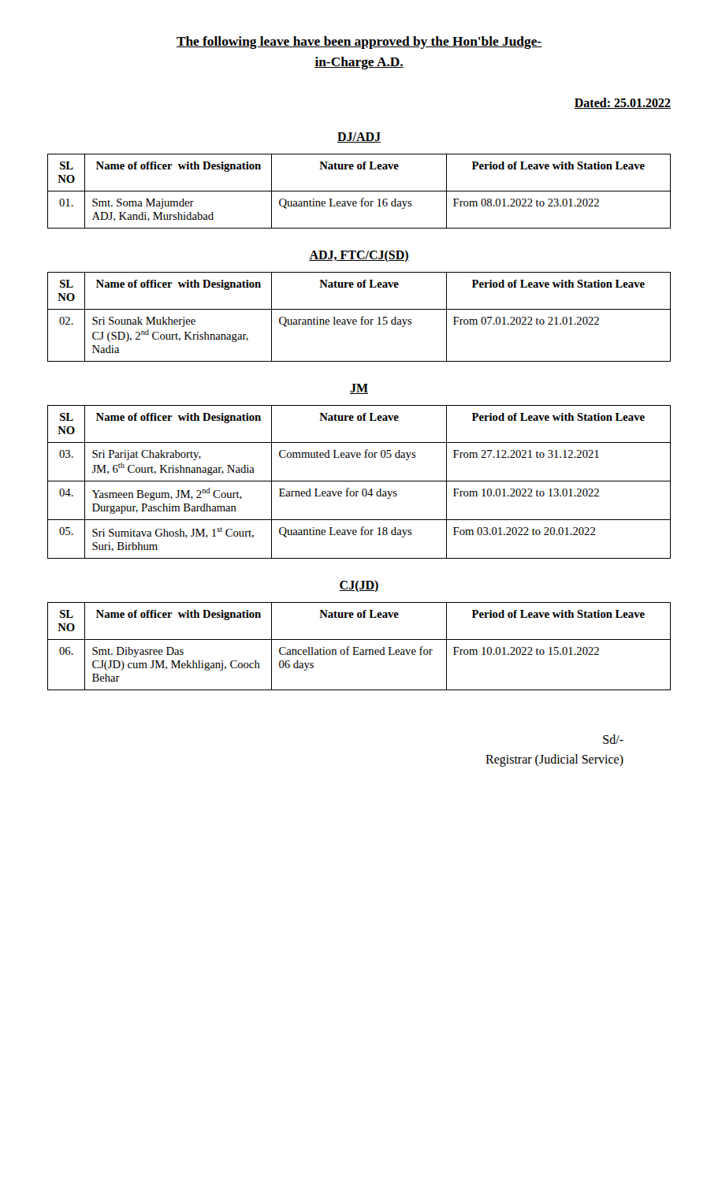The following leave have been approved by the Hon'ble Judge-
in-Charge A.D.
Dated: 25.01.2022
DJ/ADJ
| SL NO | Name of officer with Designation | Nature of Leave | Period of Leave with Station Leave |
| --- | --- | --- | --- |
| 01. | Smt. Soma Majumder ADJ, Kandi, Murshidabad | Quaantine Leave for 16 days | From 08.01.2022 to 23.01.2022 |
ADJ, FTC/CJ(SD)
| SL NO | Name of officer with Designation | Nature of Leave | Period of Leave with Station Leave |
| --- | --- | --- | --- |
| 02. | Sri Sounak Mukherjee CJ (SD), 2 nd Court, Krishnanagar, Nadia | Quarantine leave for 15 days | From 07.01.2022 to 21.01.2022 |
JM
| SL NO | Name of officer with Designation | Nature of Leave | Period of Leave with Station Leave |
| --- | --- | --- | --- |
| 03. | Sri Parijat Chakraborty, JM, 6 th Court, Krishnanagar, Nadia | Commuted Leave for 05 days | From 27.12.2021 to 31.12.2021 |
| 04. | Yasmeen Begum, JM, 2 nd Court, Durgapur, Paschim Bardhaman | Earned Leave for 04 days | From 10.01.2022 to 13.01.2022 |
| 05. | Sri Sumitava Ghosh, JM, 1 st Court, Suri, Birbhum | Quaantine Leave for 18 days | Fom 03.01.2022 to 20.01.2022 |
CJ(JD)
| SL NO | Name of officer with Designation | Nature of Leave | Period of Leave with Station Leave |
| --- | --- | --- | --- |
| 06. | Smt. Dibyasree Das CJ(JD) cum JM, Mekhliganj, Cooch Behar | Cancellation of Earned Leave for 06 days | From 10.01.2022 to 15.01.2022 |
Sd/-
Registrar (Judicial Service)